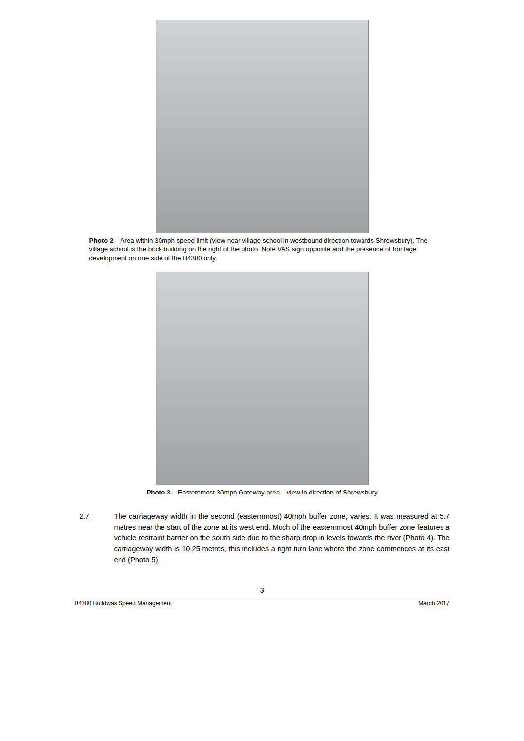Photo 2 – Area within 30mph speed limit (view near village school in westbound direction towards Shrewsbury). The village school is the brick building on the right of the photo. Note VAS sign opposite and the presence of frontage development on one side of the B4380 only.
Photo 3 – Easternmost 30mph Gateway area – view in direction of Shrewsbury
2.7
The carriageway width in the second (easternmost) 40mph buffer zone, varies. It was measured at 5.7 metres near the start of the zone at its west end. Much of the easternmost 40mph buffer zone features a vehicle restraint barrier on the south side due to the sharp drop in levels towards the river (Photo 4). The carriageway width is 10.25 metres, this includes a right turn lane where the zone commences at its east end (Photo 5).
3
B4380 Buildwas Speed Management March 2017